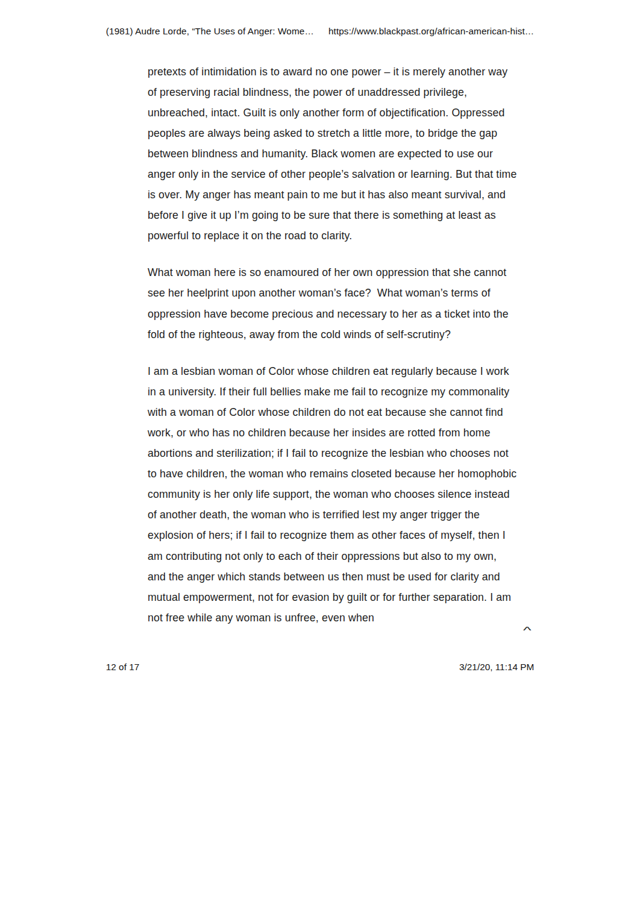(1981) Audre Lorde, “The Uses of Anger: Wome…
https://www.blackpast.org/african-american-hist…
pretexts of intimidation is to award no one power – it is merely another way of preserving racial blindness, the power of unaddressed privilege, unbreached, intact. Guilt is only another form of objectification. Oppressed peoples are always being asked to stretch a little more, to bridge the gap between blindness and humanity. Black women are expected to use our anger only in the service of other people’s salvation or learning. But that time is over. My anger has meant pain to me but it has also meant survival, and before I give it up I’m going to be sure that there is something at least as powerful to replace it on the road to clarity.
What woman here is so enamoured of her own oppression that she cannot see her heelprint upon another woman’s face? What woman’s terms of oppression have become precious and necessary to her as a ticket into the fold of the righteous, away from the cold winds of self-scrutiny?
I am a lesbian woman of Color whose children eat regularly because I work in a university. If their full bellies make me fail to recognize my commonality with a woman of Color whose children do not eat because she cannot find work, or who has no children because her insides are rotted from home abortions and sterilization; if I fail to recognize the lesbian who chooses not to have children, the woman who remains closeted because her homophobic community is her only life support, the woman who chooses silence instead of another death, the woman who is terrified lest my anger trigger the explosion of hers; if I fail to recognize them as other faces of myself, then I am contributing not only to each of their oppressions but also to my own, and the anger which stands between us then must be used for clarity and mutual empowerment, not for evasion by guilt or for further separation. I am not free while any woman is unfree, even when
^
12 of 17
3/21/20, 11:14 PM